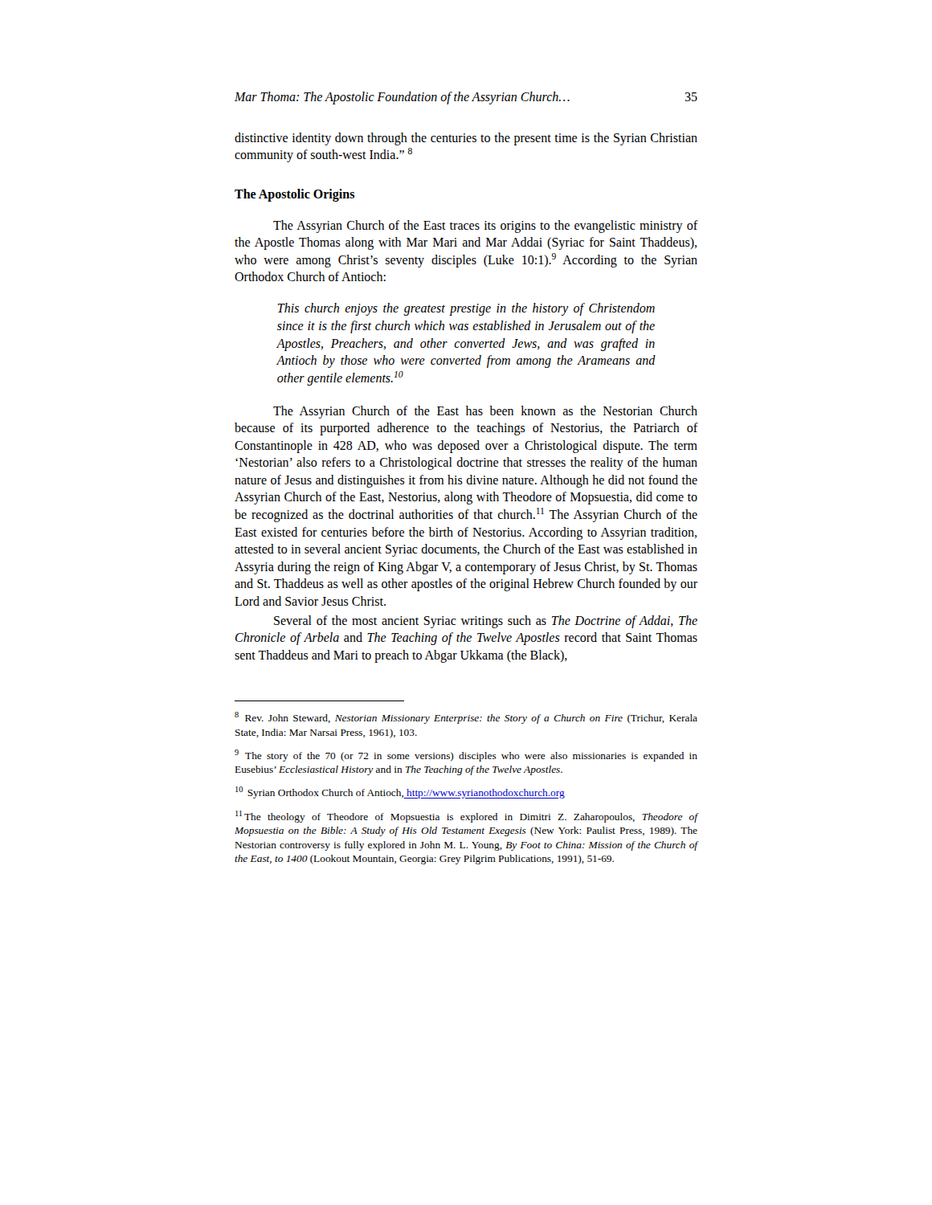Mar Thoma: The Apostolic Foundation of the Assyrian Church… 35
distinctive identity down through the centuries to the present time is the Syrian Christian community of south-west India.” 8
The Apostolic Origins
The Assyrian Church of the East traces its origins to the evangelistic ministry of the Apostle Thomas along with Mar Mari and Mar Addai (Syriac for Saint Thaddeus), who were among Christ’s seventy disciples (Luke 10:1).9 According to the Syrian Orthodox Church of Antioch:
This church enjoys the greatest prestige in the history of Christendom since it is the first church which was established in Jerusalem out of the Apostles, Preachers, and other converted Jews, and was grafted in Antioch by those who were converted from among the Arameans and other gentile elements.10
The Assyrian Church of the East has been known as the Nestorian Church because of its purported adherence to the teachings of Nestorius, the Patriarch of Constantinople in 428 AD, who was deposed over a Christological dispute. The term ‘Nestorian’ also refers to a Christological doctrine that stresses the reality of the human nature of Jesus and distinguishes it from his divine nature. Although he did not found the Assyrian Church of the East, Nestorius, along with Theodore of Mopsuestia, did come to be recognized as the doctrinal authorities of that church.11 The Assyrian Church of the East existed for centuries before the birth of Nestorius. According to Assyrian tradition, attested to in several ancient Syriac documents, the Church of the East was established in Assyria during the reign of King Abgar V, a contemporary of Jesus Christ, by St. Thomas and St. Thaddeus as well as other apostles of the original Hebrew Church founded by our Lord and Savior Jesus Christ.
Several of the most ancient Syriac writings such as The Doctrine of Addai, The Chronicle of Arbela and The Teaching of the Twelve Apostles record that Saint Thomas sent Thaddeus and Mari to preach to Abgar Ukkama (the Black),
8 Rev. John Steward, Nestorian Missionary Enterprise: the Story of a Church on Fire (Trichur, Kerala State, India: Mar Narsai Press, 1961), 103.
9 The story of the 70 (or 72 in some versions) disciples who were also missionaries is expanded in Eusebius’ Ecclesiastical History and in The Teaching of the Twelve Apostles.
10 Syrian Orthodox Church of Antioch, http://www.syrianothodoxchurch.org
11 The theology of Theodore of Mopsuestia is explored in Dimitri Z. Zaharopoulos, Theodore of Mopsuestia on the Bible: A Study of His Old Testament Exegesis (New York: Paulist Press, 1989). The Nestorian controversy is fully explored in John M. L. Young, By Foot to China: Mission of the Church of the East, to 1400 (Lookout Mountain, Georgia: Grey Pilgrim Publications, 1991), 51-69.